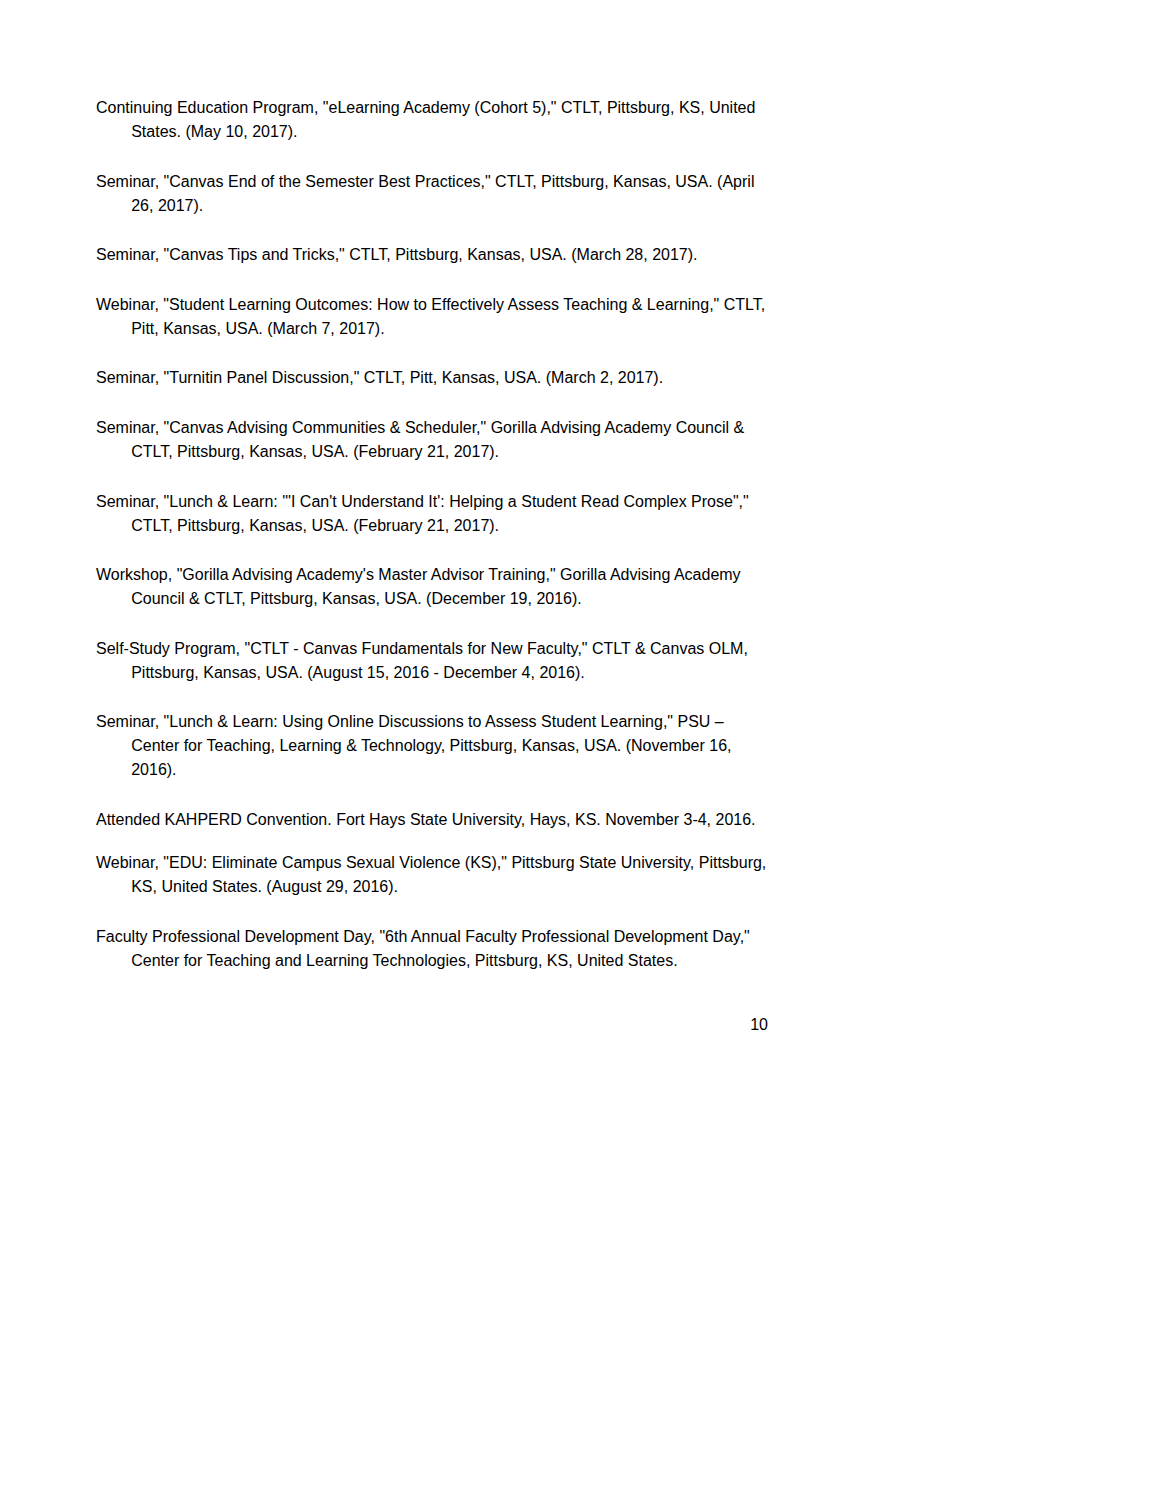Continuing Education Program, "eLearning Academy (Cohort 5)," CTLT, Pittsburg, KS, United States. (May 10, 2017).
Seminar, "Canvas End of the Semester Best Practices," CTLT, Pittsburg, Kansas, USA. (April 26, 2017).
Seminar, "Canvas Tips and Tricks," CTLT, Pittsburg, Kansas, USA. (March 28, 2017).
Webinar, "Student Learning Outcomes: How to Effectively Assess Teaching & Learning," CTLT, Pitt, Kansas, USA. (March 7, 2017).
Seminar, "Turnitin Panel Discussion," CTLT, Pitt, Kansas, USA. (March 2, 2017).
Seminar, "Canvas Advising Communities & Scheduler," Gorilla Advising Academy Council & CTLT, Pittsburg, Kansas, USA. (February 21, 2017).
Seminar, "Lunch & Learn: '"I Can't Understand It': Helping a Student Read Complex Prose"," CTLT, Pittsburg, Kansas, USA. (February 21, 2017).
Workshop, "Gorilla Advising Academy's Master Advisor Training," Gorilla Advising Academy Council & CTLT, Pittsburg, Kansas, USA. (December 19, 2016).
Self-Study Program, "CTLT - Canvas Fundamentals for New Faculty," CTLT & Canvas OLM, Pittsburg, Kansas, USA. (August 15, 2016 - December 4, 2016).
Seminar, "Lunch & Learn: Using Online Discussions to Assess Student Learning," PSU – Center for Teaching, Learning & Technology, Pittsburg, Kansas, USA. (November 16, 2016).
Attended KAHPERD Convention. Fort Hays State University, Hays, KS. November 3-4, 2016.
Webinar, "EDU: Eliminate Campus Sexual Violence (KS)," Pittsburg State University, Pittsburg, KS, United States. (August 29, 2016).
Faculty Professional Development Day, "6th Annual Faculty Professional Development Day," Center for Teaching and Learning Technologies, Pittsburg, KS, United States.
10